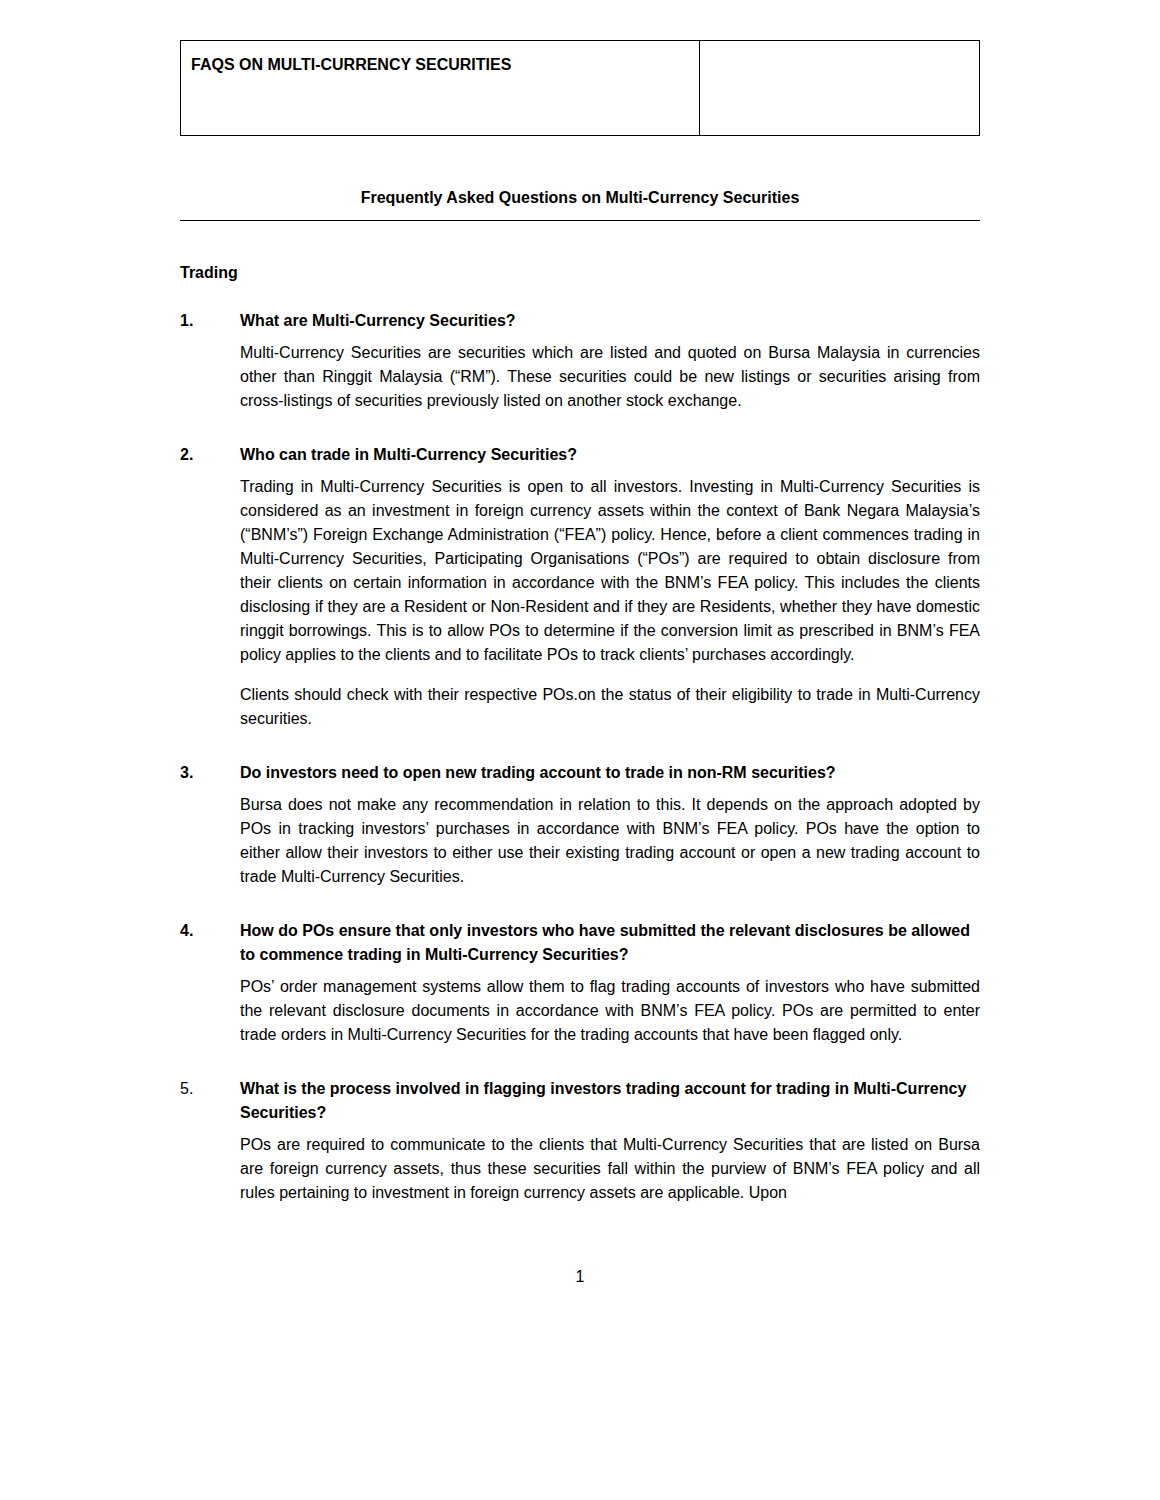| FAQS ON MULTI-CURRENCY SECURITIES | |
Frequently Asked Questions on Multi-Currency Securities
Trading
1.
What are Multi-Currency Securities?
Multi-Currency Securities are securities which are listed and quoted on Bursa Malaysia in currencies other than Ringgit Malaysia (“RM”). These securities could be new listings or securities arising from cross-listings of securities previously listed on another stock exchange.
2.
Who can trade in Multi-Currency Securities?
Trading in Multi-Currency Securities is open to all investors. Investing in Multi-Currency Securities is considered as an investment in foreign currency assets within the context of Bank Negara Malaysia’s (“BNM’s”) Foreign Exchange Administration (“FEA”) policy. Hence, before a client commences trading in Multi-Currency Securities, Participating Organisations (“POs”) are required to obtain disclosure from their clients on certain information in accordance with the BNM’s FEA policy. This includes the clients disclosing if they are a Resident or Non-Resident and if they are Residents, whether they have domestic ringgit borrowings. This is to allow POs to determine if the conversion limit as prescribed in BNM’s FEA policy applies to the clients and to facilitate POs to track clients’ purchases accordingly.
Clients should check with their respective POs.on the status of their eligibility to trade in Multi-Currency securities.
3.
Do investors need to open new trading account to trade in non-RM securities?
Bursa does not make any recommendation in relation to this. It depends on the approach adopted by POs in tracking investors’ purchases in accordance with BNM’s FEA policy. POs have the option to either allow their investors to either use their existing trading account or open a new trading account to trade Multi-Currency Securities.
4.
How do POs ensure that only investors who have submitted the relevant disclosures be allowed to commence trading in Multi-Currency Securities?
POs’ order management systems allow them to flag trading accounts of investors who have submitted the relevant disclosure documents in accordance with BNM’s FEA policy. POs are permitted to enter trade orders in Multi-Currency Securities for the trading accounts that have been flagged only.
5.
What is the process involved in flagging investors trading account for trading in Multi-Currency Securities?
POs are required to communicate to the clients that Multi-Currency Securities that are listed on Bursa are foreign currency assets, thus these securities fall within the purview of BNM’s FEA policy and all rules pertaining to investment in foreign currency assets are applicable. Upon
1